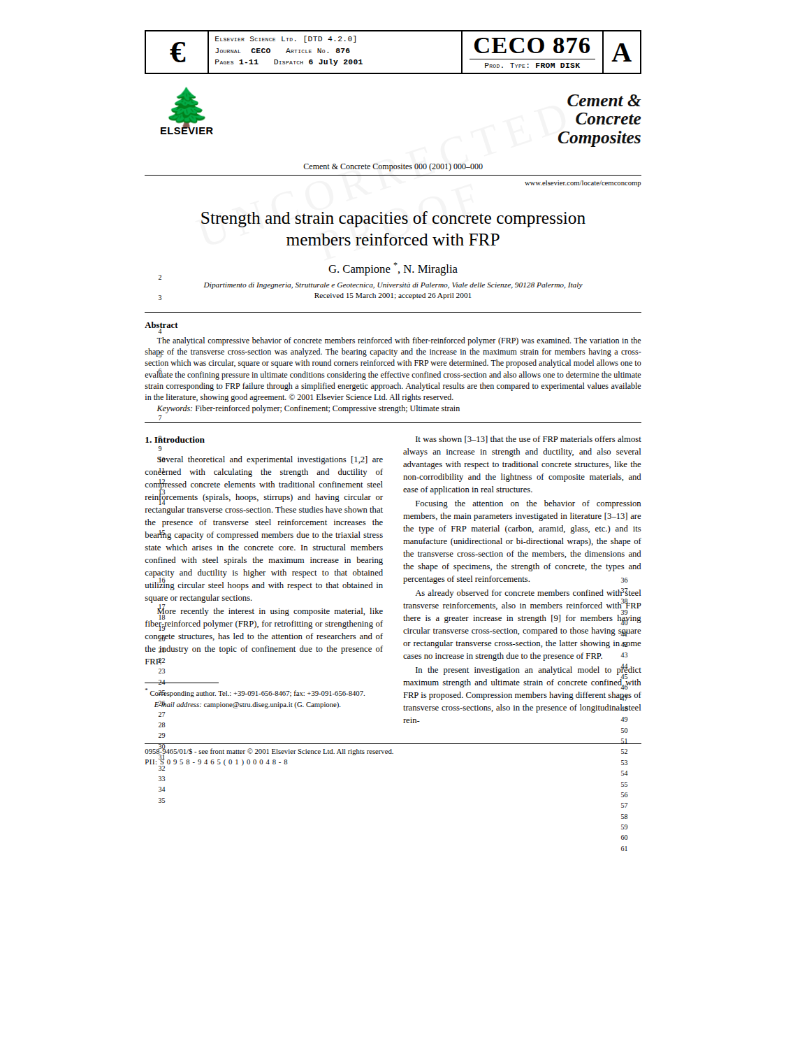UNCORRECTED PROOF
€
Elsevier Science Ltd. [DTD 4.2.0]
Journal CECO Article No. 876
Pages 1-11 Dispatch 6 July 2001
CECO 876
Prod. Type: FROM DISK
A
🌲 ELSEVIER
Cement & Concrete Composites 000 (2001) 000–000
Cement & Concrete Composites
www.elsevier.com/locate/cemconcomp
2 3
Strength and strain capacities of concrete compression
members reinforced with FRP
4
G. Campione *, N. Miraglia
5
Dipartimento di Ingegneria, Strutturale e Geotecnica, Università di Palermo, Viale delle Scienze, 90128 Palermo, Italy
6
Received 15 March 2001; accepted 26 April 2001
7
Abstract
8 9 10 11 12 13 14
The analytical compressive behavior of concrete members reinforced with fiber-reinforced polymer (FRP) was examined. The variation in the shape of the transverse cross-section was analyzed. The bearing capacity and the increase in the maximum strain for members having a cross-section which was circular, square or square with round corners reinforced with FRP were determined. The proposed analytical model allows one to evaluate the confining pressure in ultimate conditions considering the effective confined cross-section and also allows one to determine the ultimate strain corresponding to FRP failure through a simplified energetic approach. Analytical results are then compared to experimental values available in the literature, showing good agreement. © 2001 Elsevier Science Ltd. All rights reserved.
15
Keywords: Fiber-reinforced polymer; Confinement; Compressive strength; Ultimate strain
16
1. Introduction
17 18 19 20 21 22 23 24 25 26 27 28 29 30
Several theoretical and experimental investigations [1,2] are concerned with calculating the strength and ductility of compressed concrete elements with traditional confinement steel reinforcements (spirals, hoops, stirrups) and having circular or rectangular transverse cross-section. These studies have shown that the presence of transverse steel reinforcement increases the bearing capacity of compressed members due to the triaxial stress state which arises in the concrete core. In structural members confined with steel spirals the maximum increase in bearing capacity and ductility is higher with respect to that obtained utilizing circular steel hoops and with respect to that obtained in square or rectangular sections.
31 32 33 34 35
More recently the interest in using composite material, like fiber-reinforced polymer (FRP), for retrofitting or strengthening of concrete structures, has led to the attention of researchers and of the industry on the topic of confinement due to the presence of FRP.
* Corresponding author. Tel.: +39-091-656-8467; fax: +39-091-656-8407.
E-mail address: campione@stru.diseg.unipa.it (G. Campione).
36 37 38 39 40 41
It was shown [3–13] that the use of FRP materials offers almost always an increase in strength and ductility, and also several advantages with respect to traditional concrete structures, like the non-corrodibility and the lightness of composite materials, and ease of application in real structures.
42 43 44 45 46 47 48 49
Focusing the attention on the behavior of compression members, the main parameters investigated in literature [3–13] are the type of FRP material (carbon, aramid, glass, etc.) and its manufacture (unidirectional or bi-directional wraps), the shape of the transverse cross-section of the members, the dimensions and the shape of specimens, the strength of concrete, the types and percentages of steel reinforcements.
50 51 52 53 54 55 56
As already observed for concrete members confined with steel transverse reinforcements, also in members reinforced with FRP there is a greater increase in strength [9] for members having circular transverse cross-section, compared to those having square or rectangular transverse cross-section, the latter showing in some cases no increase in strength due to the presence of FRP.
57 58 59 60 61
In the present investigation an analytical model to predict maximum strength and ultimate strain of concrete confined with FRP is proposed. Compression members having different shapes of transverse cross-sections, also in the presence of longitudinal steel rein-
0958-9465/01/$ - see front matter © 2001 Elsevier Science Ltd. All rights reserved.
PII: S 0 9 5 8 - 9 4 6 5 ( 0 1 ) 0 0 0 4 8 - 8